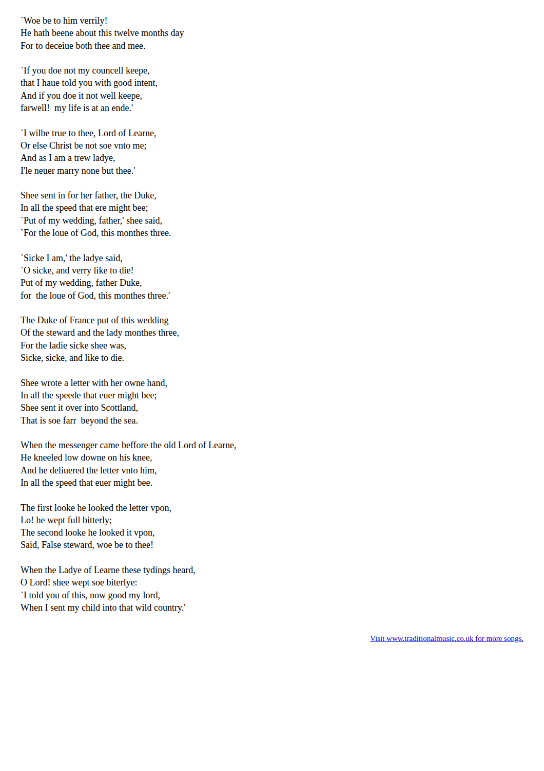`Woe be to him verrily!
He hath beene about this twelve months day
For to deceiue both thee and mee.
`If you doe not my councell keepe,
that I haue told you with good intent,
And if you doe it not well keepe,
farwell! my life is at an ende.'
`I wilbe true to thee, Lord of Learne,
Or else Christ be not soe vnto me;
And as I am a trew ladye,
I'le neuer marry none but thee.'
Shee sent in for her father, the Duke,
In all the speed that ere might bee;
`Put of my wedding, father,' shee said,
`For the loue of God, this monthes three.
`Sicke I am,' the ladye said,
`O sicke, and verry like to die!
Put of my wedding, father Duke,
for the loue of God, this monthes three.'
The Duke of France put of this wedding
Of the steward and the lady monthes three,
For the ladie sicke shee was,
Sicke, sicke, and like to die.
Shee wrote a letter with her owne hand,
In all the speede that euer might bee;
Shee sent it over into Scottland,
That is soe farr beyond the sea.
When the messenger came beffore the old Lord of Learne,
He kneeled low downe on his knee,
And he deliuered the letter vnto him,
In all the speed that euer might bee.
The first looke he looked the letter vpon,
Lo! he wept full bitterly;
The second looke he looked it vpon,
Said, False steward, woe be to thee!
When the Ladye of Learne these tydings heard,
O Lord! shee wept soe biterlye:
`I told you of this, now good my lord,
When I sent my child into that wild country.'
Visit www.traditionalmusic.co.uk for more songs.